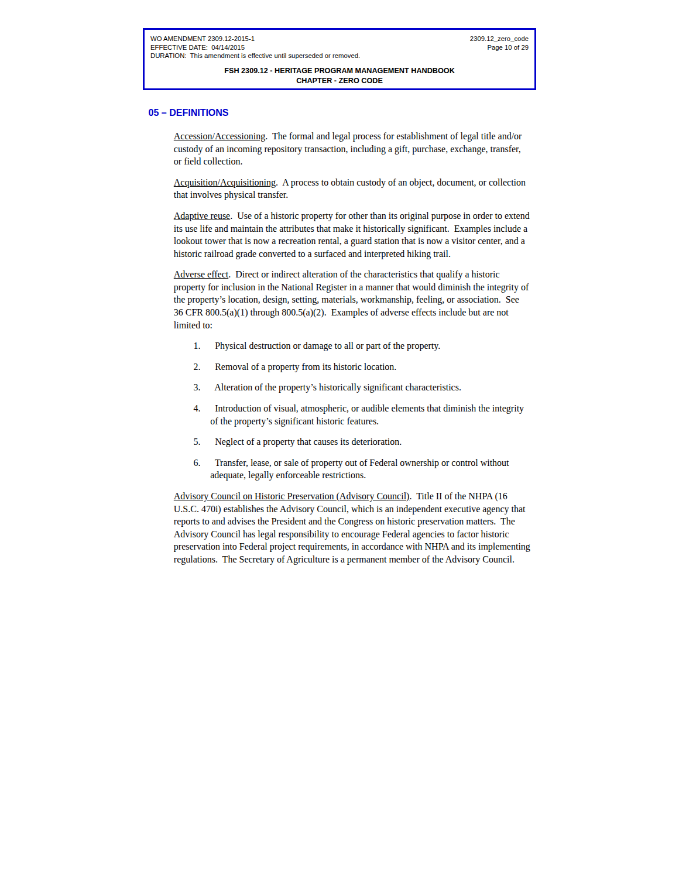WO AMENDMENT 2309.12-2015-1
EFFECTIVE DATE: 04/14/2015
DURATION: This amendment is effective until superseded or removed.
2309.12_zero_code
Page 10 of 29
FSH 2309.12 - HERITAGE PROGRAM MANAGEMENT HANDBOOK
CHAPTER - ZERO CODE
05 – DEFINITIONS
Accession/Accessioning. The formal and legal process for establishment of legal title and/or custody of an incoming repository transaction, including a gift, purchase, exchange, transfer, or field collection.
Acquisition/Acquisitioning. A process to obtain custody of an object, document, or collection that involves physical transfer.
Adaptive reuse. Use of a historic property for other than its original purpose in order to extend its use life and maintain the attributes that make it historically significant. Examples include a lookout tower that is now a recreation rental, a guard station that is now a visitor center, and a historic railroad grade converted to a surfaced and interpreted hiking trail.
Adverse effect. Direct or indirect alteration of the characteristics that qualify a historic property for inclusion in the National Register in a manner that would diminish the integrity of the property’s location, design, setting, materials, workmanship, feeling, or association. See 36 CFR 800.5(a)(1) through 800.5(a)(2). Examples of adverse effects include but are not limited to:
1. Physical destruction or damage to all or part of the property.
2. Removal of a property from its historic location.
3. Alteration of the property’s historically significant characteristics.
4. Introduction of visual, atmospheric, or audible elements that diminish the integrity of the property’s significant historic features.
5. Neglect of a property that causes its deterioration.
6. Transfer, lease, or sale of property out of Federal ownership or control without adequate, legally enforceable restrictions.
Advisory Council on Historic Preservation (Advisory Council). Title II of the NHPA (16 U.S.C. 470i) establishes the Advisory Council, which is an independent executive agency that reports to and advises the President and the Congress on historic preservation matters. The Advisory Council has legal responsibility to encourage Federal agencies to factor historic preservation into Federal project requirements, in accordance with NHPA and its implementing regulations. The Secretary of Agriculture is a permanent member of the Advisory Council.